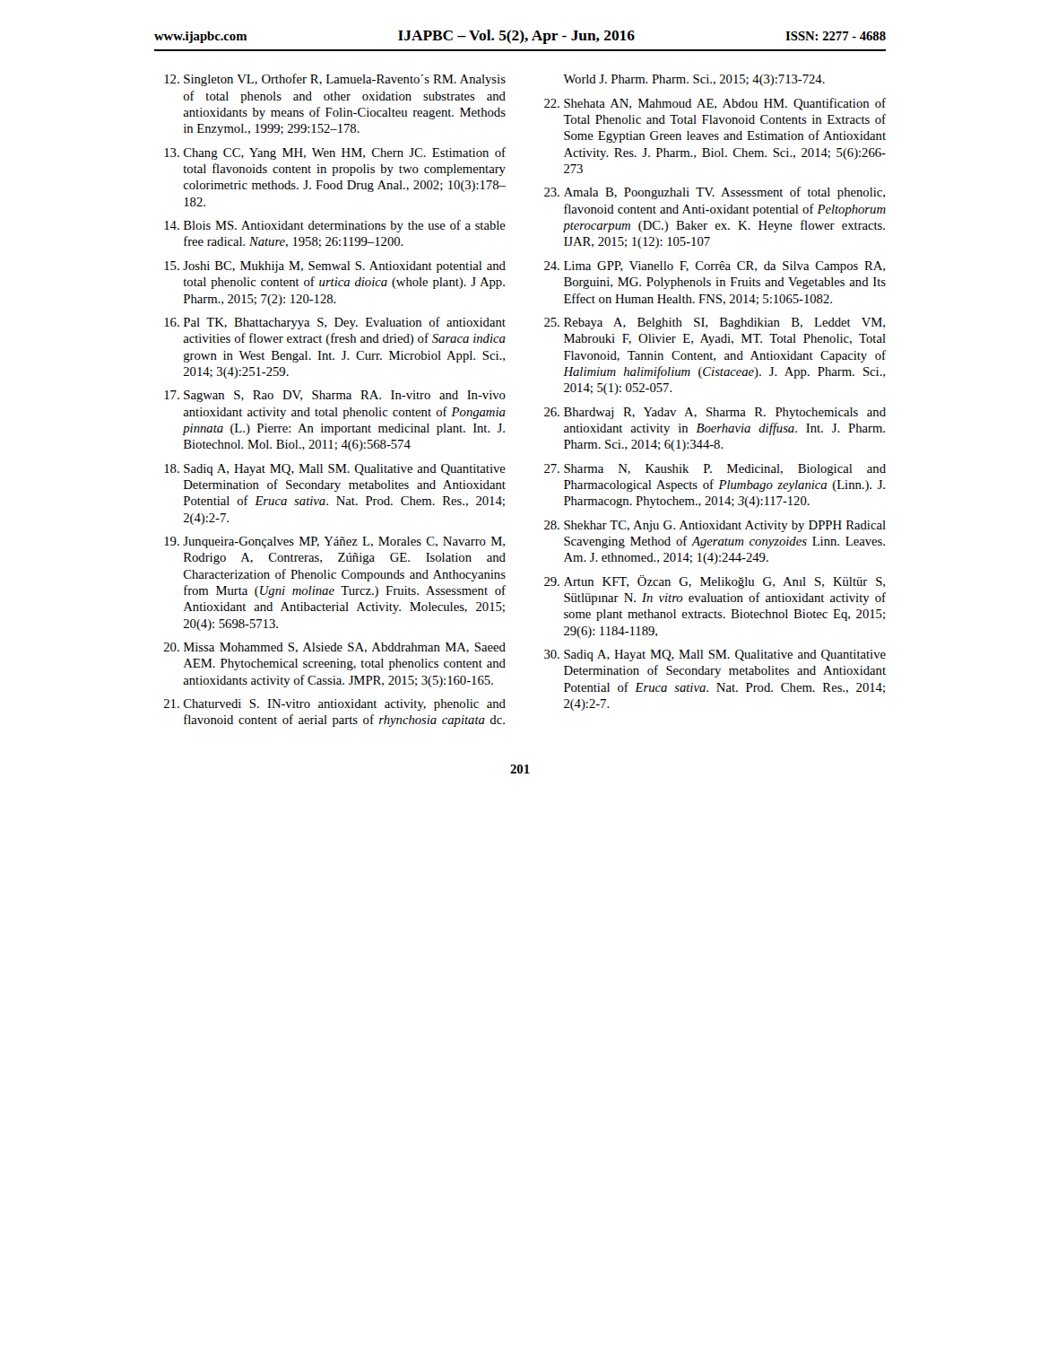www.ijapbc.com IJAPBC – Vol. 5(2), Apr - Jun, 2016 ISSN: 2277 - 4688
Singleton VL, Orthofer R, Lamuela-Ravento´s RM. Analysis of total phenols and other oxidation substrates and antioxidants by means of Folin-Ciocalteu reagent. Methods in Enzymol., 1999; 299:152–178.
Chang CC, Yang MH, Wen HM, Chern JC. Estimation of total flavonoids content in propolis by two complementary colorimetric methods. J. Food Drug Anal., 2002; 10(3):178–182.
Blois MS. Antioxidant determinations by the use of a stable free radical. Nature, 1958; 26:1199–1200.
Joshi BC, Mukhija M, Semwal S. Antioxidant potential and total phenolic content of urtica dioica (whole plant). J App. Pharm., 2015; 7(2): 120-128.
Pal TK, Bhattacharyya S, Dey. Evaluation of antioxidant activities of flower extract (fresh and dried) of Saraca indica grown in West Bengal. Int. J. Curr. Microbiol Appl. Sci., 2014; 3(4):251-259.
Sagwan S, Rao DV, Sharma RA. In-vitro and In-vivo antioxidant activity and total phenolic content of Pongamia pinnata (L.) Pierre: An important medicinal plant. Int. J. Biotechnol. Mol. Biol., 2011; 4(6):568-574
Sadiq A, Hayat MQ, Mall SM. Qualitative and Quantitative Determination of Secondary metabolites and Antioxidant Potential of Eruca sativa. Nat. Prod. Chem. Res., 2014; 2(4):2-7.
Junqueira-Gonçalves MP, Yáñez L, Morales C, Navarro M, Rodrigo A, Contreras, Zúñiga GE. Isolation and Characterization of Phenolic Compounds and Anthocyanins from Murta (Ugni molinae Turcz.) Fruits. Assessment of Antioxidant and Antibacterial Activity. Molecules, 2015; 20(4): 5698-5713.
Missa Mohammed S, Alsiede SA, Abddrahman MA, Saeed AEM. Phytochemical screening, total phenolics content and antioxidants activity of Cassia. JMPR, 2015; 3(5):160-165.
Chaturvedi S. IN-vitro antioxidant activity, phenolic and flavonoid content of aerial parts of rhynchosia capitata dc. World J. Pharm. Pharm. Sci., 2015; 4(3):713-724.
Shehata AN, Mahmoud AE, Abdou HM. Quantification of Total Phenolic and Total Flavonoid Contents in Extracts of Some Egyptian Green leaves and Estimation of Antioxidant Activity. Res. J. Pharm., Biol. Chem. Sci., 2014; 5(6):266-273
Amala B, Poonguzhali TV. Assessment of total phenolic, flavonoid content and Anti-oxidant potential of Peltophorum pterocarpum (DC.) Baker ex. K. Heyne flower extracts. IJAR, 2015; 1(12): 105-107
Lima GPP, Vianello F, Corrêa CR, da Silva Campos RA, Borguini, MG. Polyphenols in Fruits and Vegetables and Its Effect on Human Health. FNS, 2014; 5:1065-1082.
Rebaya A, Belghith SI, Baghdikian B, Leddet VM, Mabrouki F, Olivier E, Ayadi, MT. Total Phenolic, Total Flavonoid, Tannin Content, and Antioxidant Capacity of Halimium halimifolium (Cistaceae). J. App. Pharm. Sci., 2014; 5(1): 052-057.
Bhardwaj R, Yadav A, Sharma R. Phytochemicals and antioxidant activity in Boerhavia diffusa. Int. J. Pharm. Pharm. Sci., 2014; 6(1):344-8.
Sharma N, Kaushik P. Medicinal, Biological and Pharmacological Aspects of Plumbago zeylanica (Linn.). J. Pharmacogn. Phytochem., 2014; 3(4):117-120.
Shekhar TC, Anju G. Antioxidant Activity by DPPH Radical Scavenging Method of Ageratum conyzoides Linn. Leaves. Am. J. ethnomed., 2014; 1(4):244-249.
Artun KFT, Özcan G, Melikoğlu G, Anıl S, Kültür S, Sütlüpınar N. In vitro evaluation of antioxidant activity of some plant methanol extracts. Biotechnol Biotec Eq, 2015; 29(6): 1184-1189,
Sadiq A, Hayat MQ, Mall SM. Qualitative and Quantitative Determination of Secondary metabolites and Antioxidant Potential of Eruca sativa. Nat. Prod. Chem. Res., 2014; 2(4):2-7.
201